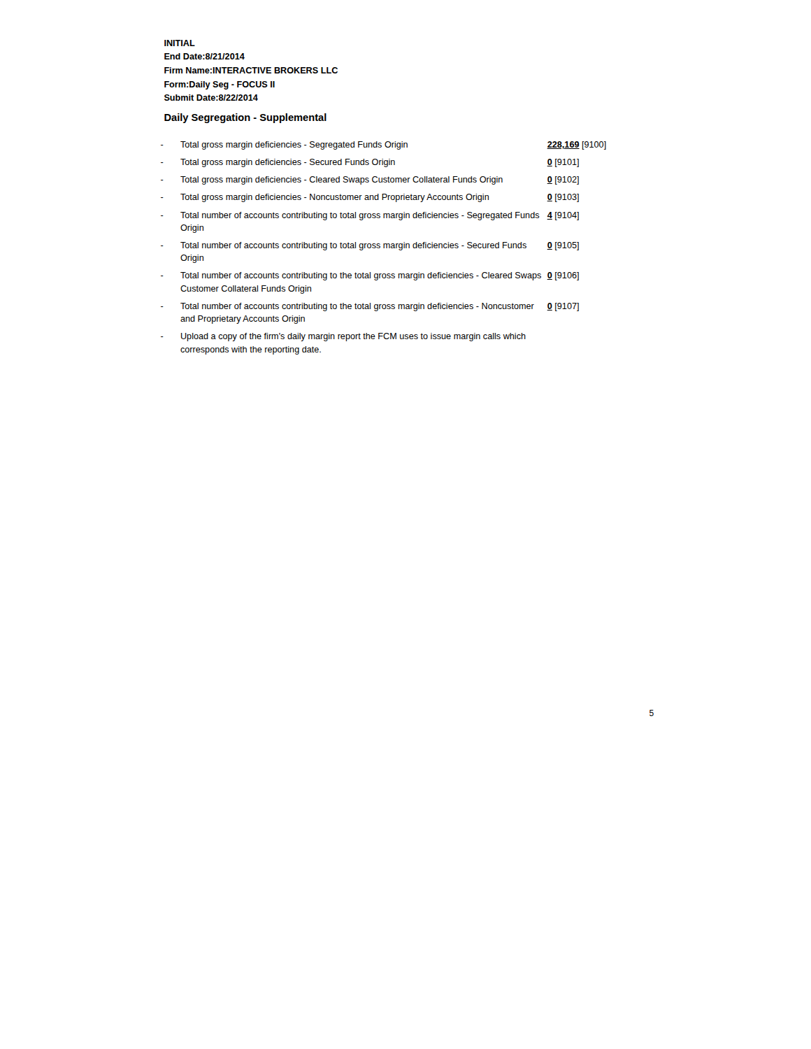INITIAL
End Date:8/21/2014
Firm Name:INTERACTIVE BROKERS LLC
Form:Daily Seg - FOCUS II
Submit Date:8/22/2014
Daily Segregation - Supplemental
| - | Total gross margin deficiencies - Segregated Funds Origin | 228,169 [9100] |
| - | Total gross margin deficiencies - Secured Funds Origin | 0 [9101] |
| - | Total gross margin deficiencies - Cleared Swaps Customer Collateral Funds Origin | 0 [9102] |
| - | Total gross margin deficiencies - Noncustomer and Proprietary Accounts Origin | 0 [9103] |
| - | Total number of accounts contributing to total gross margin deficiencies - Segregated Funds Origin | 4 [9104] |
| - | Total number of accounts contributing to total gross margin deficiencies - Secured Funds Origin | 0 [9105] |
| - | Total number of accounts contributing to the total gross margin deficiencies - Cleared Swaps Customer Collateral Funds Origin | 0 [9106] |
| - | Total number of accounts contributing to the total gross margin deficiencies - Noncustomer and Proprietary Accounts Origin | 0 [9107] |
| - | Upload a copy of the firm's daily margin report the FCM uses to issue margin calls which corresponds with the reporting date. | |
5